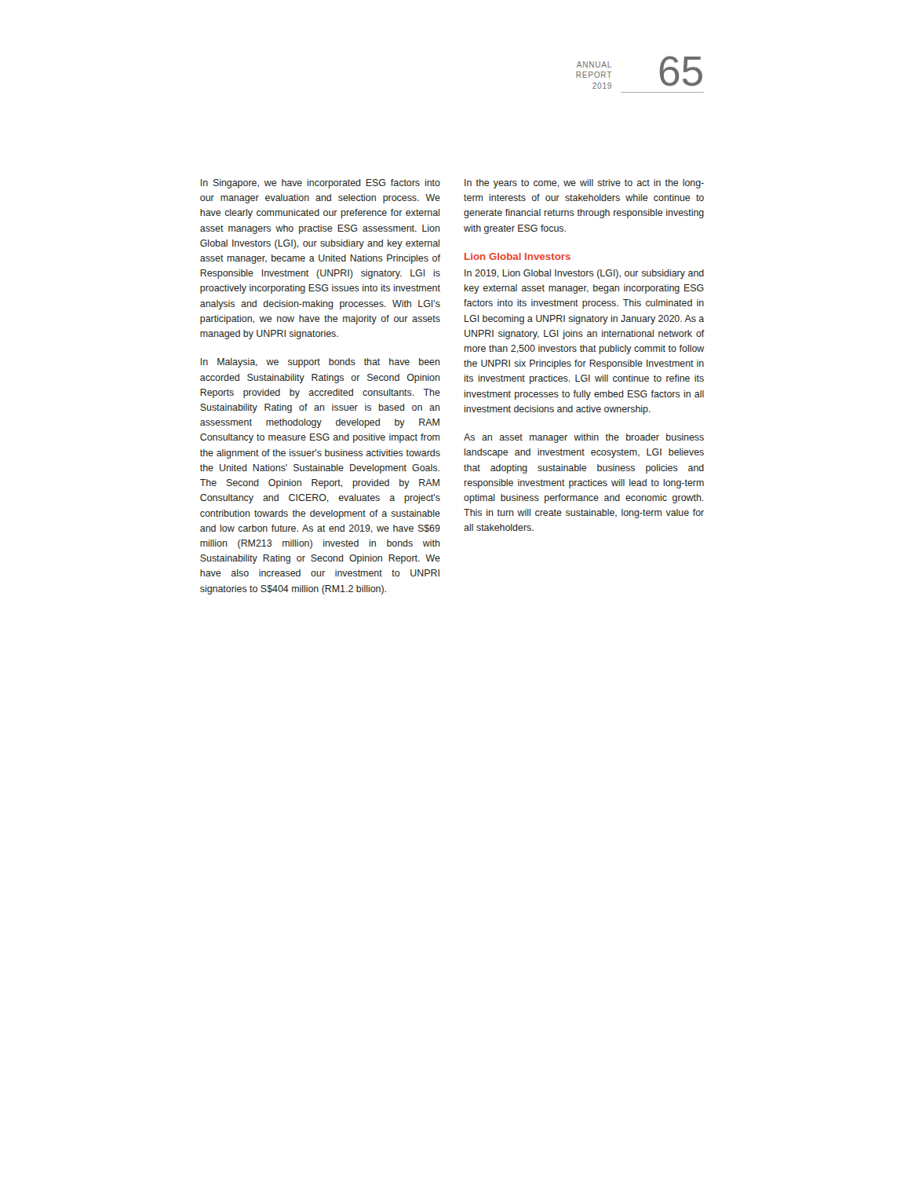ANNUAL
REPORT
2019
65
In Singapore, we have incorporated ESG factors into our manager evaluation and selection process. We have clearly communicated our preference for external asset managers who practise ESG assessment. Lion Global Investors (LGI), our subsidiary and key external asset manager, became a United Nations Principles of Responsible Investment (UNPRI) signatory. LGI is proactively incorporating ESG issues into its investment analysis and decision-making processes. With LGI's participation, we now have the majority of our assets managed by UNPRI signatories.
In Malaysia, we support bonds that have been accorded Sustainability Ratings or Second Opinion Reports provided by accredited consultants. The Sustainability Rating of an issuer is based on an assessment methodology developed by RAM Consultancy to measure ESG and positive impact from the alignment of the issuer's business activities towards the United Nations' Sustainable Development Goals. The Second Opinion Report, provided by RAM Consultancy and CICERO, evaluates a project's contribution towards the development of a sustainable and low carbon future. As at end 2019, we have S$69 million (RM213 million) invested in bonds with Sustainability Rating or Second Opinion Report. We have also increased our investment to UNPRI signatories to S$404 million (RM1.2 billion).
In the years to come, we will strive to act in the long-term interests of our stakeholders while continue to generate financial returns through responsible investing with greater ESG focus.
Lion Global Investors
In 2019, Lion Global Investors (LGI), our subsidiary and key external asset manager, began incorporating ESG factors into its investment process. This culminated in LGI becoming a UNPRI signatory in January 2020. As a UNPRI signatory, LGI joins an international network of more than 2,500 investors that publicly commit to follow the UNPRI six Principles for Responsible Investment in its investment practices. LGI will continue to refine its investment processes to fully embed ESG factors in all investment decisions and active ownership.
As an asset manager within the broader business landscape and investment ecosystem, LGI believes that adopting sustainable business policies and responsible investment practices will lead to long-term optimal business performance and economic growth. This in turn will create sustainable, long-term value for all stakeholders.